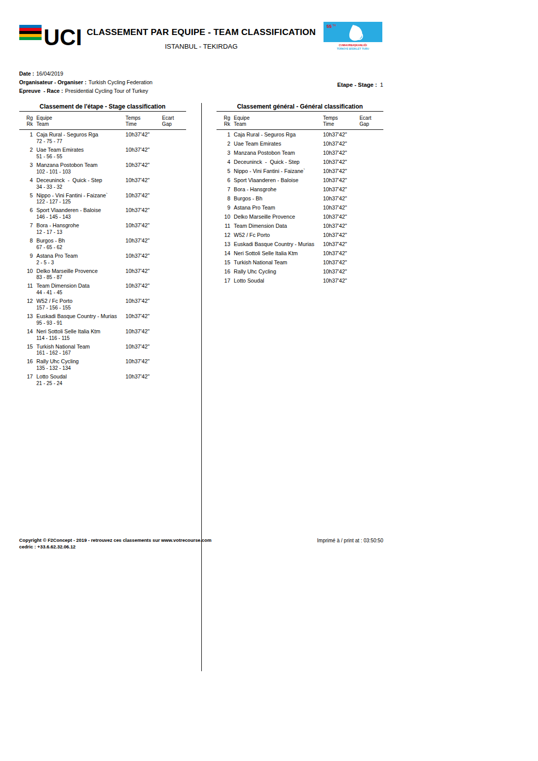UCI
CLASSEMENT PAR EQUIPE - TEAM CLASSIFICATION
ISTANBUL - TEKIRDAG
55 TH CUMHURBAŞKANLIĞI TÜRKİYE BİSİKLET TURU
Date : 16/04/2019
Organisateur - Organiser : Turkish Cycling Federation
Epreuve - Race : Presidential Cycling Tour of Turkey
Etape - Stage :1
Classement de l'étape - Stage classification
| Rg Rk | Equipe Team | Temps Time | Ecart Gap |
| --- | --- | --- | --- |
| 1 | Caja Rural - Seguros Rga 72 - 75 - 77 | 10h37'42" | |
| 2 | Uae Team Emirates 51 - 56 - 55 | 10h37'42" | |
| 3 | Manzana Postobon Team 102 - 101 - 103 | 10h37'42" | |
| 4 | Deceuninck - Quick - Step 34 - 33 - 32 | 10h37'42" | |
| 5 | Nippo - Vini Fantini - Faizane` 122 - 127 - 125 | 10h37'42" | |
| 6 | Sport Vlaanderen - Baloise 146 - 145 - 143 | 10h37'42" | |
| 7 | Bora - Hansgrohe 12 - 17 - 13 | 10h37'42" | |
| 8 | Burgos - Bh 67 - 65 - 62 | 10h37'42" | |
| 9 | Astana Pro Team 2 - 5 - 3 | 10h37'42" | |
| 10 | Delko Marseille Provence 83 - 85 - 87 | 10h37'42" | |
| 11 | Team Dimension Data 44 - 41 - 45 | 10h37'42" | |
| 12 | W52 / Fc Porto 157 - 156 - 155 | 10h37'42" | |
| 13 | Euskadi Basque Country - Murias 95 - 93 - 91 | 10h37'42" | |
| 14 | Neri Sottoli Selle Italia Ktm 114 - 116 - 115 | 10h37'42" | |
| 15 | Turkish National Team 161 - 162 - 167 | 10h37'42" | |
| 16 | Rally Uhc Cycling 135 - 132 - 134 | 10h37'42" | |
| 17 | Lotto Soudal 21 - 25 - 24 | 10h37'42" | |
Classement général - Général classification
| Rg Rk | Equipe Team | Temps Time | Ecart Gap |
| --- | --- | --- | --- |
| 1 | Caja Rural - Seguros Rga | 10h37'42" | |
| 2 | Uae Team Emirates | 10h37'42" | |
| 3 | Manzana Postobon Team | 10h37'42" | |
| 4 | Deceuninck - Quick - Step | 10h37'42" | |
| 5 | Nippo - Vini Fantini - Faizane` | 10h37'42" | |
| 6 | Sport Vlaanderen - Baloise | 10h37'42" | |
| 7 | Bora - Hansgrohe | 10h37'42" | |
| 8 | Burgos - Bh | 10h37'42" | |
| 9 | Astana Pro Team | 10h37'42" | |
| 10 | Delko Marseille Provence | 10h37'42" | |
| 11 | Team Dimension Data | 10h37'42" | |
| 12 | W52 / Fc Porto | 10h37'42" | |
| 13 | Euskadi Basque Country - Murias | 10h37'42" | |
| 14 | Neri Sottoli Selle Italia Ktm | 10h37'42" | |
| 15 | Turkish National Team | 10h37'42" | |
| 16 | Rally Uhc Cycling | 10h37'42" | |
| 17 | Lotto Soudal | 10h37'42" | |
Imprimé à / print at : 03:50:50
Copyright © F2Concept - 2019 - retrouvez ces classements sur www.votrecourse.com
cedric : +33.6.62.32.06.12